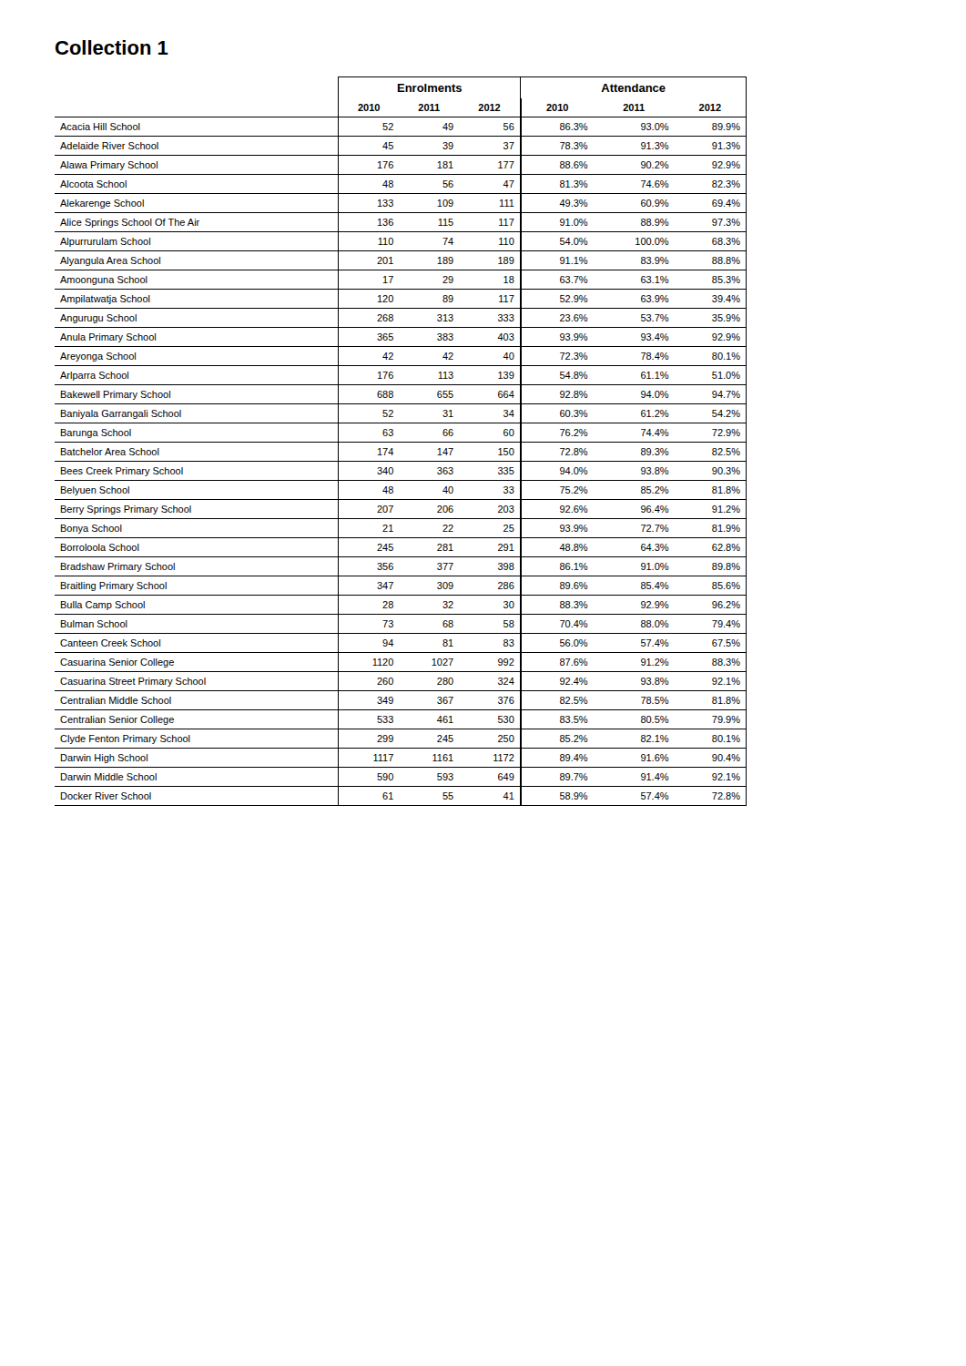Collection 1
| | Enrolments | Attendance |
| --- | --- | --- |
| | 2010 | 2011 | 2012 | 2010 | 2011 | 2012 |
| Acacia Hill School | 52 | 49 | 56 | 86.3% | 93.0% | 89.9% |
| Adelaide River School | 45 | 39 | 37 | 78.3% | 91.3% | 91.3% |
| Alawa Primary School | 176 | 181 | 177 | 88.6% | 90.2% | 92.9% |
| Alcoota School | 48 | 56 | 47 | 81.3% | 74.6% | 82.3% |
| Alekarenge School | 133 | 109 | 111 | 49.3% | 60.9% | 69.4% |
| Alice Springs School Of The Air | 136 | 115 | 117 | 91.0% | 88.9% | 97.3% |
| Alpurrurulam School | 110 | 74 | 110 | 54.0% | 100.0% | 68.3% |
| Alyangula Area School | 201 | 189 | 189 | 91.1% | 83.9% | 88.8% |
| Amoonguna School | 17 | 29 | 18 | 63.7% | 63.1% | 85.3% |
| Ampilatwatja School | 120 | 89 | 117 | 52.9% | 63.9% | 39.4% |
| Angurugu School | 268 | 313 | 333 | 23.6% | 53.7% | 35.9% |
| Anula Primary School | 365 | 383 | 403 | 93.9% | 93.4% | 92.9% |
| Areyonga School | 42 | 42 | 40 | 72.3% | 78.4% | 80.1% |
| Arlparra School | 176 | 113 | 139 | 54.8% | 61.1% | 51.0% |
| Bakewell Primary School | 688 | 655 | 664 | 92.8% | 94.0% | 94.7% |
| Baniyala Garrangali School | 52 | 31 | 34 | 60.3% | 61.2% | 54.2% |
| Barunga School | 63 | 66 | 60 | 76.2% | 74.4% | 72.9% |
| Batchelor Area School | 174 | 147 | 150 | 72.8% | 89.3% | 82.5% |
| Bees Creek Primary School | 340 | 363 | 335 | 94.0% | 93.8% | 90.3% |
| Belyuen School | 48 | 40 | 33 | 75.2% | 85.2% | 81.8% |
| Berry Springs Primary School | 207 | 206 | 203 | 92.6% | 96.4% | 91.2% |
| Bonya School | 21 | 22 | 25 | 93.9% | 72.7% | 81.9% |
| Borroloola School | 245 | 281 | 291 | 48.8% | 64.3% | 62.8% |
| Bradshaw Primary School | 356 | 377 | 398 | 86.1% | 91.0% | 89.8% |
| Braitling Primary School | 347 | 309 | 286 | 89.6% | 85.4% | 85.6% |
| Bulla Camp School | 28 | 32 | 30 | 88.3% | 92.9% | 96.2% |
| Bulman School | 73 | 68 | 58 | 70.4% | 88.0% | 79.4% |
| Canteen Creek School | 94 | 81 | 83 | 56.0% | 57.4% | 67.5% |
| Casuarina Senior College | 1120 | 1027 | 992 | 87.6% | 91.2% | 88.3% |
| Casuarina Street Primary School | 260 | 280 | 324 | 92.4% | 93.8% | 92.1% |
| Centralian Middle School | 349 | 367 | 376 | 82.5% | 78.5% | 81.8% |
| Centralian Senior College | 533 | 461 | 530 | 83.5% | 80.5% | 79.9% |
| Clyde Fenton Primary School | 299 | 245 | 250 | 85.2% | 82.1% | 80.1% |
| Darwin High School | 1117 | 1161 | 1172 | 89.4% | 91.6% | 90.4% |
| Darwin Middle School | 590 | 593 | 649 | 89.7% | 91.4% | 92.1% |
| Docker River School | 61 | 55 | 41 | 58.9% | 57.4% | 72.8% |